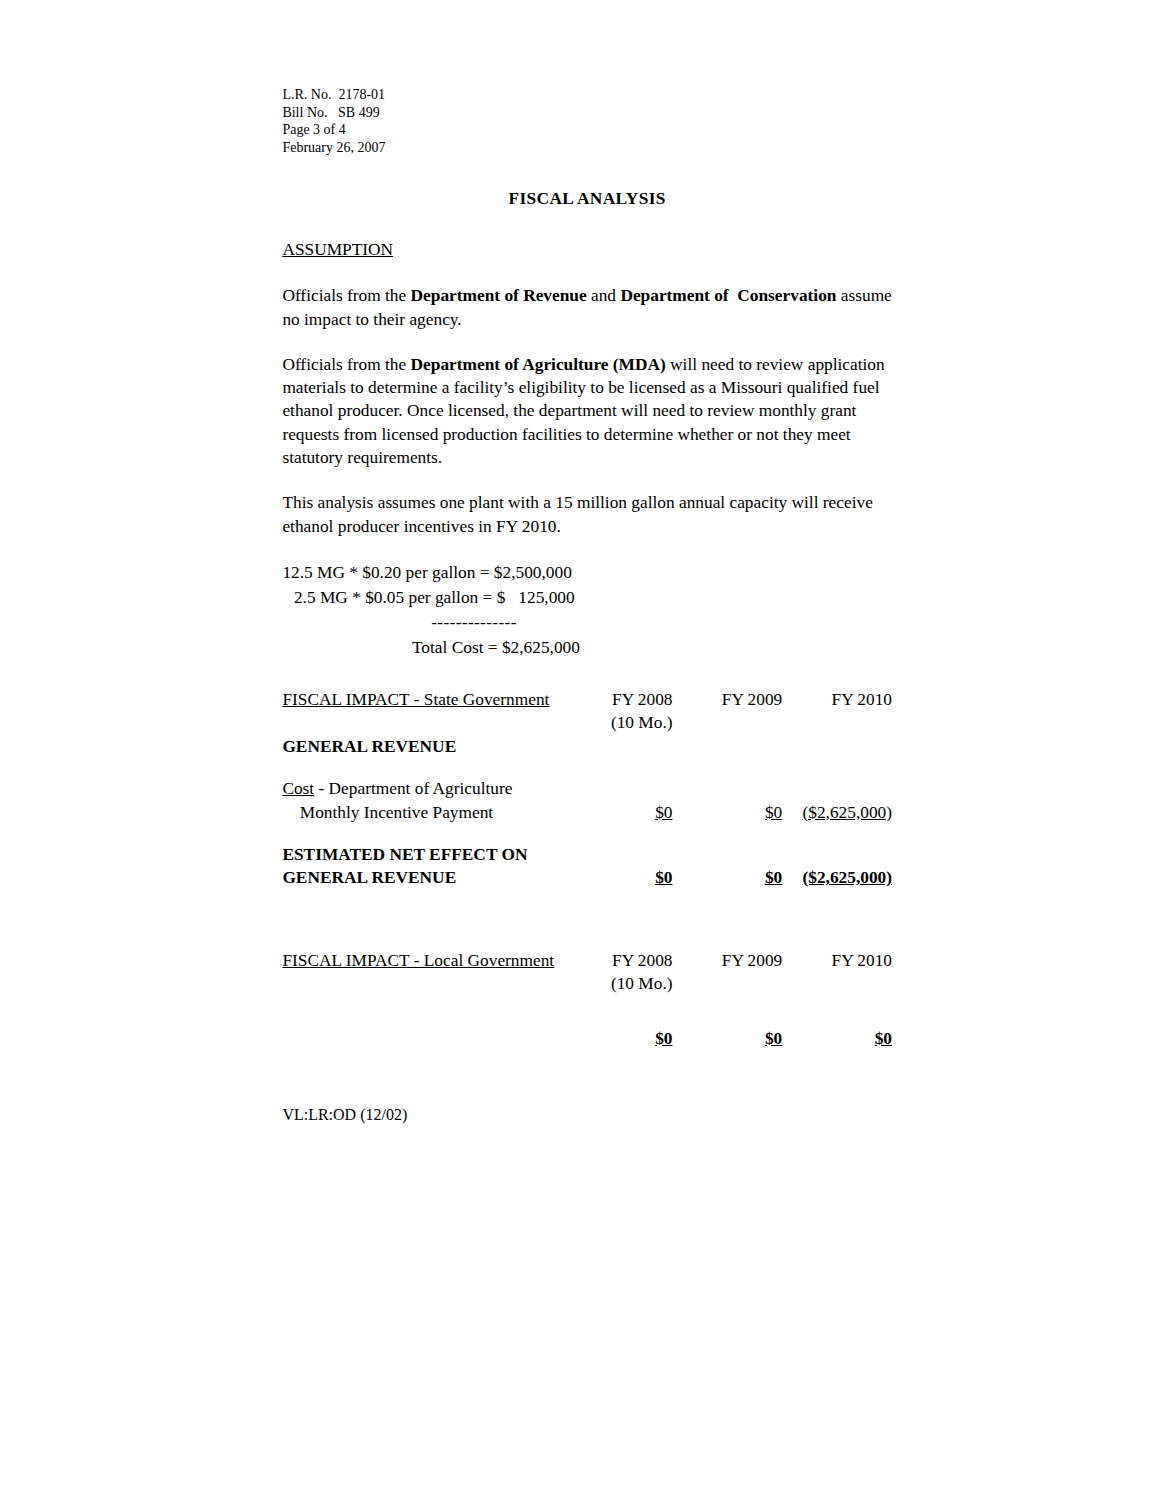L.R. No. 2178-01
Bill No. SB 499
Page 3 of 4
February 26, 2007
FISCAL ANALYSIS
ASSUMPTION
Officials from the Department of Revenue and Department of Conservation assume no impact to their agency.
Officials from the Department of Agriculture (MDA) will need to review application materials to determine a facility’s eligibility to be licensed as a Missouri qualified fuel ethanol producer. Once licensed, the department will need to review monthly grant requests from licensed production facilities to determine whether or not they meet statutory requirements.
This analysis assumes one plant with a 15 million gallon annual capacity will receive ethanol producer incentives in FY 2010.
12.5 MG * $0.20 per gallon = $2,500,000
2.5 MG * $0.05 per gallon = $ 125,000 -------------- Total Cost = $2,625,000
| FISCAL IMPACT - State Government | FY 2008 | FY 2009 | FY 2010 |
| | (10 Mo.) | | |
| GENERAL REVENUE | | | |
| Cost - Department of Agriculture | | | |
| Monthly Incentive Payment | $0 | $0 | ($2,625,000) |
| ESTIMATED NET EFFECT ON | | | |
| GENERAL REVENUE | $0 | $0 | ($2,625,000) |
| FISCAL IMPACT - Local Government | FY 2008 | FY 2009 | FY 2010 |
| | (10 Mo.) | | |
| | $0 | $0 | $0 |
VL:LR:OD (12/02)